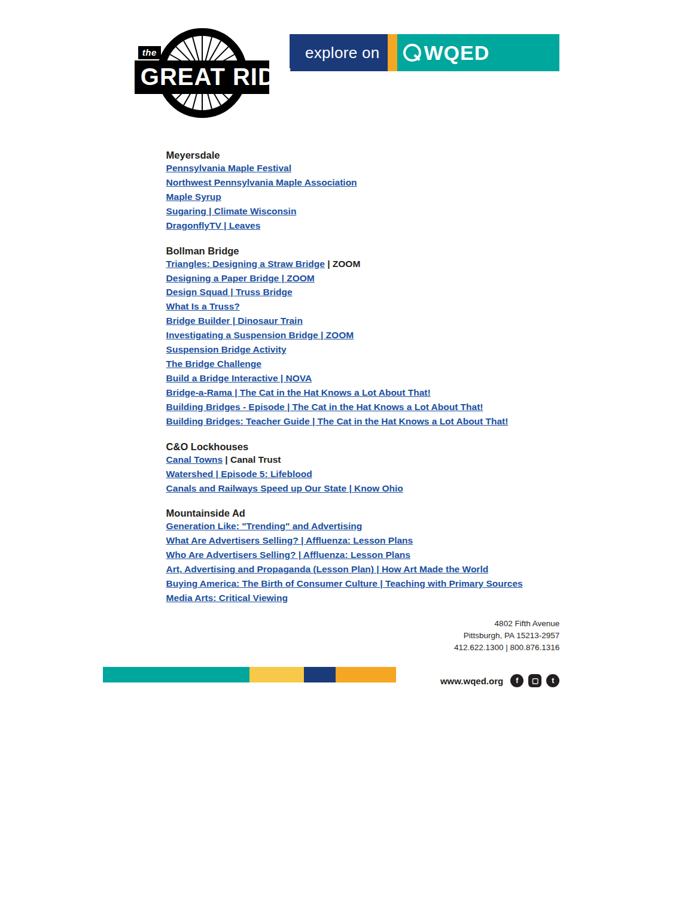the Great Ride
explore on
WQED
Meyersdale
Pennsylvania Maple Festival
Northwest Pennsylvania Maple Association
Maple Syrup
Sugaring | Climate Wisconsin
DragonflyTV | Leaves
Bollman Bridge
Triangles: Designing a Straw Bridge | ZOOM
Designing a Paper Bridge | ZOOM
Design Squad | Truss Bridge
What Is a Truss?
Bridge Builder | Dinosaur Train
Investigating a Suspension Bridge | ZOOM
Suspension Bridge Activity
The Bridge Challenge
Build a Bridge Interactive | NOVA
Bridge-a-Rama | The Cat in the Hat Knows a Lot About That!
Building Bridges - Episode | The Cat in the Hat Knows a Lot About That!
Building Bridges: Teacher Guide | The Cat in the Hat Knows a Lot About That!
C&O Lockhouses
Canal Towns | Canal Trust
Watershed | Episode 5: Lifeblood
Canals and Railways Speed up Our State | Know Ohio
Mountainside Ad
Generation Like: "Trending" and Advertising
What Are Advertisers Selling? | Affluenza: Lesson Plans
Who Are Advertisers Selling? | Affluenza: Lesson Plans
Art, Advertising and Propaganda (Lesson Plan) | How Art Made the World
Buying America: The Birth of Consumer Culture | Teaching with Primary Sources
Media Arts: Critical Viewing
4802 Fifth Avenue
Pittsburgh, PA 15213-2957
412.622.1300 | 800.876.1316
www.wqed.org f ▢ t